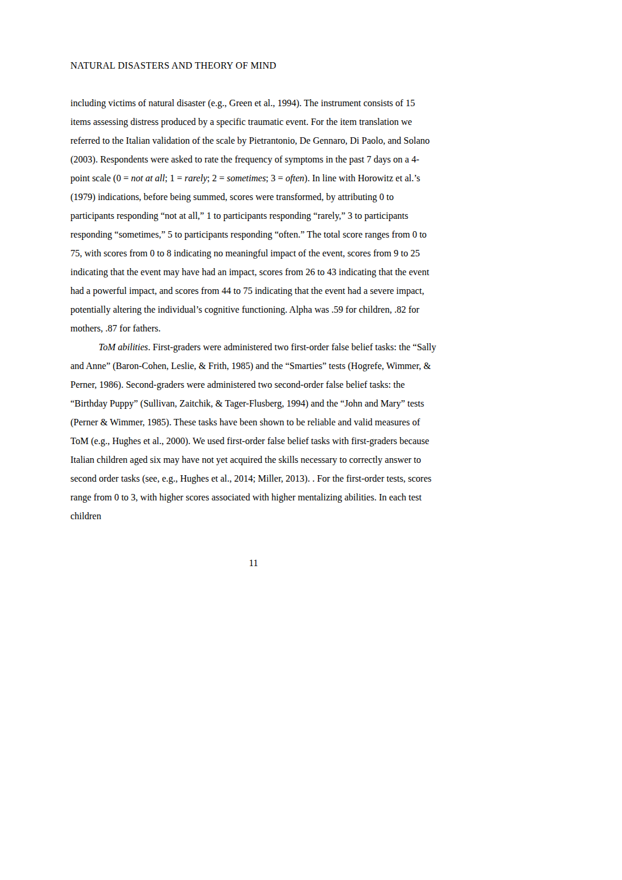Natural Disasters and Theory of Mind
including victims of natural disaster (e.g., Green et al., 1994). The instrument consists of 15 items assessing distress produced by a specific traumatic event. For the item translation we referred to the Italian validation of the scale by Pietrantonio, De Gennaro, Di Paolo, and Solano (2003). Respondents were asked to rate the frequency of symptoms in the past 7 days on a 4-point scale (0 = not at all; 1 = rarely; 2 = sometimes; 3 = often). In line with Horowitz et al.’s (1979) indications, before being summed, scores were transformed, by attributing 0 to participants responding “not at all,” 1 to participants responding “rarely,” 3 to participants responding “sometimes,” 5 to participants responding “often.” The total score ranges from 0 to 75, with scores from 0 to 8 indicating no meaningful impact of the event, scores from 9 to 25 indicating that the event may have had an impact, scores from 26 to 43 indicating that the event had a powerful impact, and scores from 44 to 75 indicating that the event had a severe impact, potentially altering the individual’s cognitive functioning. Alpha was .59 for children, .82 for mothers, .87 for fathers.
ToM abilities. First-graders were administered two first-order false belief tasks: the “Sally and Anne” (Baron-Cohen, Leslie, & Frith, 1985) and the “Smarties” tests (Hogrefe, Wimmer, & Perner, 1986). Second-graders were administered two second-order false belief tasks: the “Birthday Puppy” (Sullivan, Zaitchik, & Tager-Flusberg, 1994) and the “John and Mary” tests (Perner & Wimmer, 1985). These tasks have been shown to be reliable and valid measures of ToM (e.g., Hughes et al., 2000). We used first-order false belief tasks with first-graders because Italian children aged six may have not yet acquired the skills necessary to correctly answer to second order tasks (see, e.g., Hughes et al., 2014; Miller, 2013). . For the first-order tests, scores range from 0 to 3, with higher scores associated with higher mentalizing abilities. In each test children
11